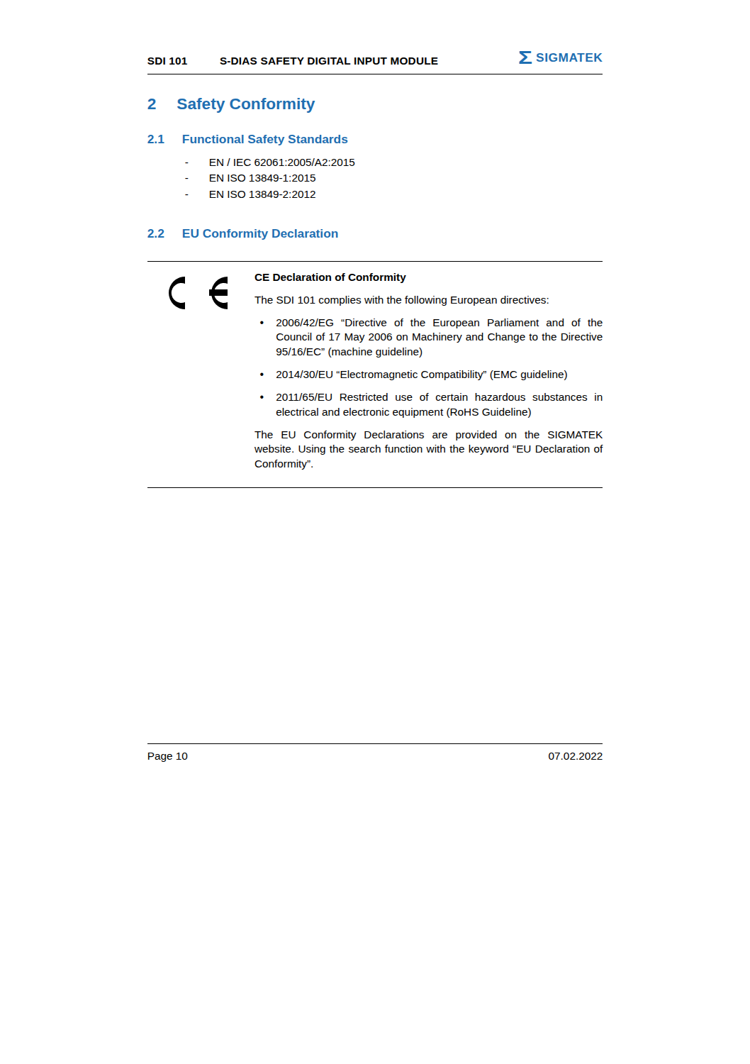SDI 101 S-DIAS SAFETY DIGITAL INPUT MODULE
Σ SIGMATEK
2 Safety Conformity
2.1 Functional Safety Standards
EN / IEC 62061:2005/A2:2015
EN ISO 13849-1:2015
EN ISO 13849-2:2012
2.2 EU Conformity Declaration
CE Declaration of Conformity
The SDI 101 complies with the following European directives:
2006/42/EG “Directive of the European Parliament and of the Council of 17 May 2006 on Machinery and Change to the Directive 95/16/EC” (machine guideline)
2014/30/EU “Electromagnetic Compatibility” (EMC guideline)
2011/65/EU Restricted use of certain hazardous substances in electrical and electronic equipment (RoHS Guideline)
The EU Conformity Declarations are provided on the SIGMATEK website. Using the search function with the keyword “EU Declaration of Conformity”.
Page 10
07.02.2022